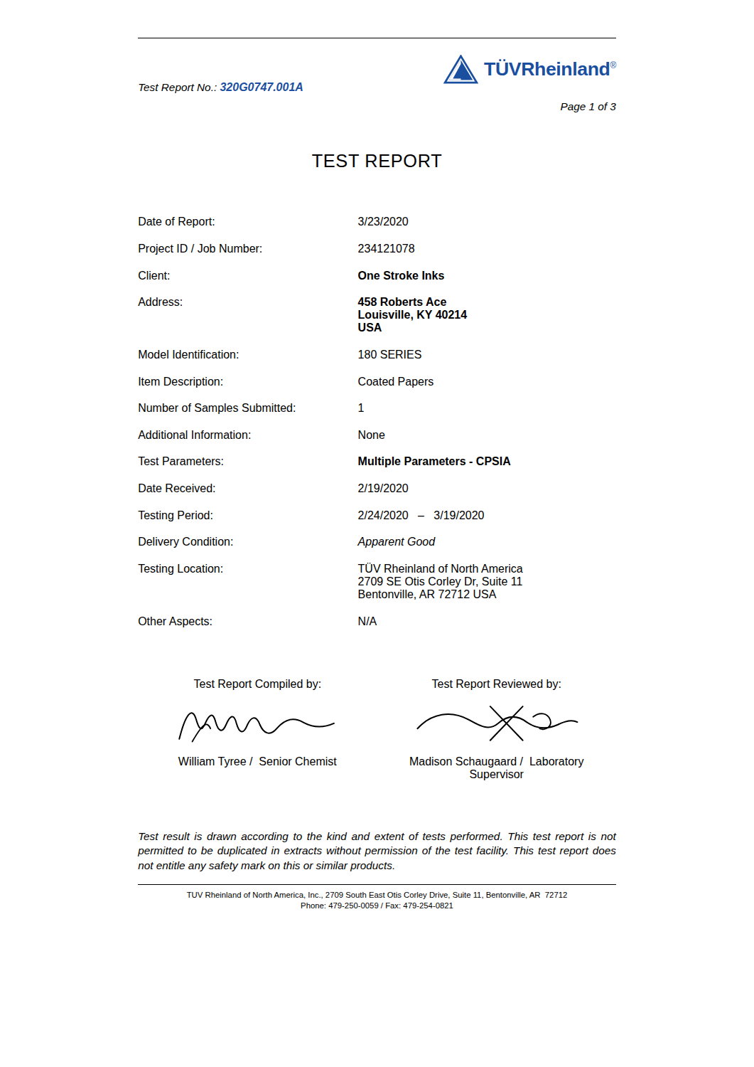Test Report No.: 320G0747.001A
TÜVRheinland®
Page 1 of 3
TEST REPORT
| Date of Report: | 3/23/2020 |
| Project ID / Job Number: | 234121078 |
| Client: | One Stroke Inks |
| Address: | 458 Roberts Ace Louisville, KY 40214 USA |
| Model Identification: | 180 SERIES |
| Item Description: | Coated Papers |
| Number of Samples Submitted: | 1 |
| Additional Information: | None |
| Test Parameters: | Multiple Parameters - CPSIA |
| Date Received: | 2/19/2020 |
| Testing Period: | 2/24/2020 – 3/19/2020 |
| Delivery Condition: | Apparent Good |
| Testing Location: | TÜV Rheinland of North America 2709 SE Otis Corley Dr, Suite 11 Bentonville, AR 72712 USA |
| Other Aspects: | N/A |
Test Report Compiled by:
William Tyree / Senior Chemist
Test Report Reviewed by:
Madison Schaugaard / Laboratory Supervisor
Test result is drawn according to the kind and extent of tests performed. This test report is not permitted to be duplicated in extracts without permission of the test facility. This test report does not entitle any safety mark on this or similar products.
TUV Rheinland of North America, Inc., 2709 South East Otis Corley Drive, Suite 11, Bentonville, AR 72712
Phone: 479-250-0059 / Fax: 479-254-0821